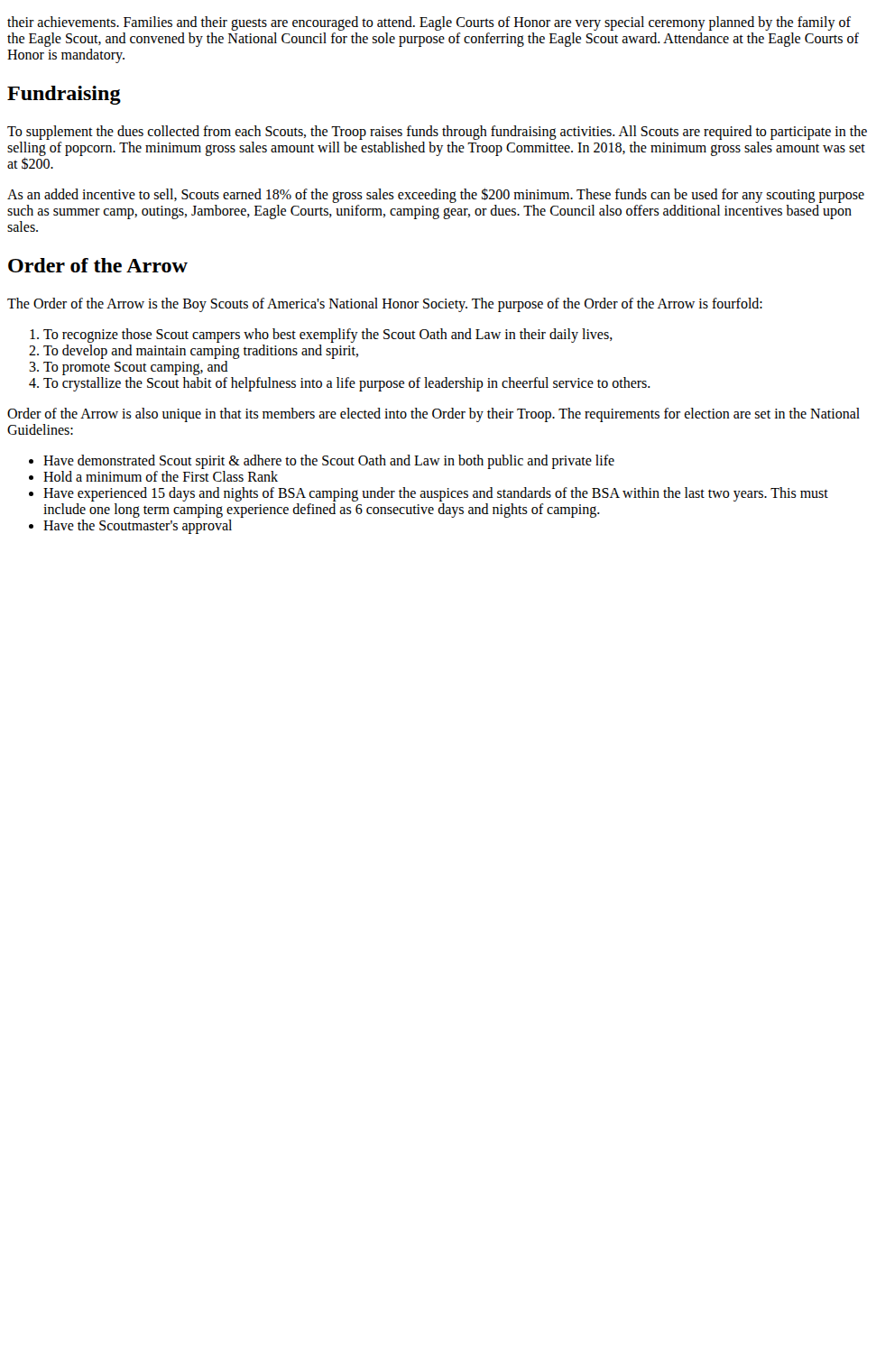their achievements. Families and their guests are encouraged to attend. Eagle Courts of Honor are very special ceremony planned by the family of the Eagle Scout, and convened by the National Council for the sole purpose of conferring the Eagle Scout award. Attendance at the Eagle Courts of Honor is mandatory.
Fundraising
To supplement the dues collected from each Scouts, the Troop raises funds through fundraising activities. All Scouts are required to participate in the selling of popcorn. The minimum gross sales amount will be established by the Troop Committee. In 2018, the minimum gross sales amount was set at $200.
As an added incentive to sell, Scouts earned 18% of the gross sales exceeding the $200 minimum. These funds can be used for any scouting purpose such as summer camp, outings, Jamboree, Eagle Courts, uniform, camping gear, or dues. The Council also offers additional incentives based upon sales.
Order of the Arrow
The Order of the Arrow is the Boy Scouts of America's National Honor Society. The purpose of the Order of the Arrow is fourfold:
To recognize those Scout campers who best exemplify the Scout Oath and Law in their daily lives,
To develop and maintain camping traditions and spirit,
To promote Scout camping, and
To crystallize the Scout habit of helpfulness into a life purpose of leadership in cheerful service to others.
Order of the Arrow is also unique in that its members are elected into the Order by their Troop. The requirements for election are set in the National Guidelines:
Have demonstrated Scout spirit & adhere to the Scout Oath and Law in both public and private life
Hold a minimum of the First Class Rank
Have experienced 15 days and nights of BSA camping under the auspices and standards of the BSA within the last two years. This must include one long term camping experience defined as 6 consecutive days and nights of camping.
Have the Scoutmaster's approval